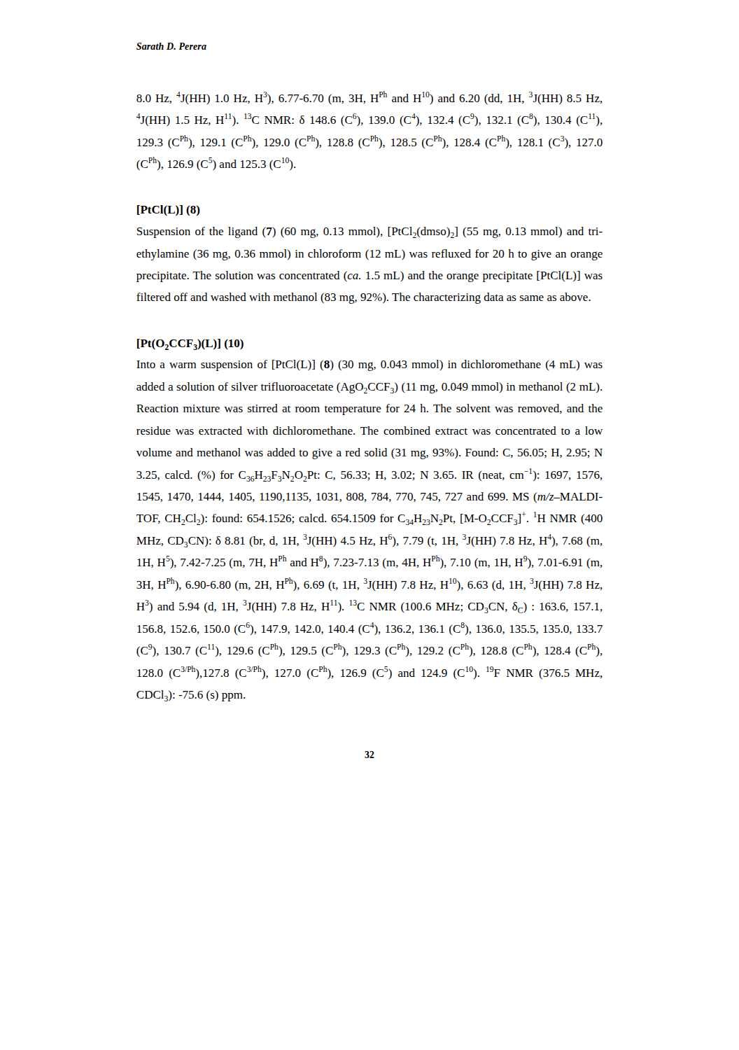Sarath D. Perera
8.0 Hz, 4J(HH) 1.0 Hz, H3), 6.77-6.70 (m, 3H, HPh and H10) and 6.20 (dd, 1H, 3J(HH) 8.5 Hz, 4J(HH) 1.5 Hz, H11). 13C NMR: δ 148.6 (C6), 139.0 (C4), 132.4 (C9), 132.1 (C8), 130.4 (C11), 129.3 (CPh), 129.1 (CPh), 129.0 (CPh), 128.8 (CPh), 128.5 (CPh), 128.4 (CPh), 128.1 (C3), 127.0 (CPh), 126.9 (C5) and 125.3 (C10).
[PtCl(L)] (8)
Suspension of the ligand (7) (60 mg, 0.13 mmol), [PtCl2(dmso)2] (55 mg, 0.13 mmol) and triethylamine (36 mg, 0.36 mmol) in chloroform (12 mL) was refluxed for 20 h to give an orange precipitate. The solution was concentrated (ca. 1.5 mL) and the orange precipitate [PtCl(L)] was filtered off and washed with methanol (83 mg, 92%). The characterizing data as same as above.
[Pt(O2CCF3)(L)] (10)
Into a warm suspension of [PtCl(L)] (8) (30 mg, 0.043 mmol) in dichloromethane (4 mL) was added a solution of silver trifluoroacetate (AgO2CCF3) (11 mg, 0.049 mmol) in methanol (2 mL). Reaction mixture was stirred at room temperature for 24 h. The solvent was removed, and the residue was extracted with dichloromethane. The combined extract was concentrated to a low volume and methanol was added to give a red solid (31 mg, 93%). Found: C, 56.05; H, 2.95; N 3.25, calcd. (%) for C36H23F3N2O2Pt: C, 56.33; H, 3.02; N 3.65. IR (neat, cm−1): 1697, 1576, 1545, 1470, 1444, 1405, 1190,1135, 1031, 808, 784, 770, 745, 727 and 699. MS (m/z–MALDI-TOF, CH2Cl2): found: 654.1526; calcd. 654.1509 for C34H23N2Pt, [M-O2CCF3]+. 1H NMR (400 MHz, CD3CN): δ 8.81 (br, d, 1H, 3J(HH) 4.5 Hz, H6), 7.79 (t, 1H, 3J(HH) 7.8 Hz, H4), 7.68 (m, 1H, H5), 7.42-7.25 (m, 7H, HPh and H8), 7.23-7.13 (m, 4H, HPh), 7.10 (m, 1H, H9), 7.01-6.91 (m, 3H, HPh), 6.90-6.80 (m, 2H, HPh), 6.69 (t, 1H, 3J(HH) 7.8 Hz, H10), 6.63 (d, 1H, 3J(HH) 7.8 Hz, H3) and 5.94 (d, 1H, 3J(HH) 7.8 Hz, H11). 13C NMR (100.6 MHz; CD3CN, δC) : 163.6, 157.1, 156.8, 152.6, 150.0 (C6), 147.9, 142.0, 140.4 (C4), 136.2, 136.1 (C8), 136.0, 135.5, 135.0, 133.7 (C9), 130.7 (C11), 129.6 (CPh), 129.5 (CPh), 129.3 (CPh), 129.2 (CPh), 128.8 (CPh), 128.4 (CPh), 128.0 (C3/Ph),127.8 (C3/Ph), 127.0 (CPh), 126.9 (C5) and 124.9 (C10). 19F NMR (376.5 MHz, CDCl3): -75.6 (s) ppm.
32